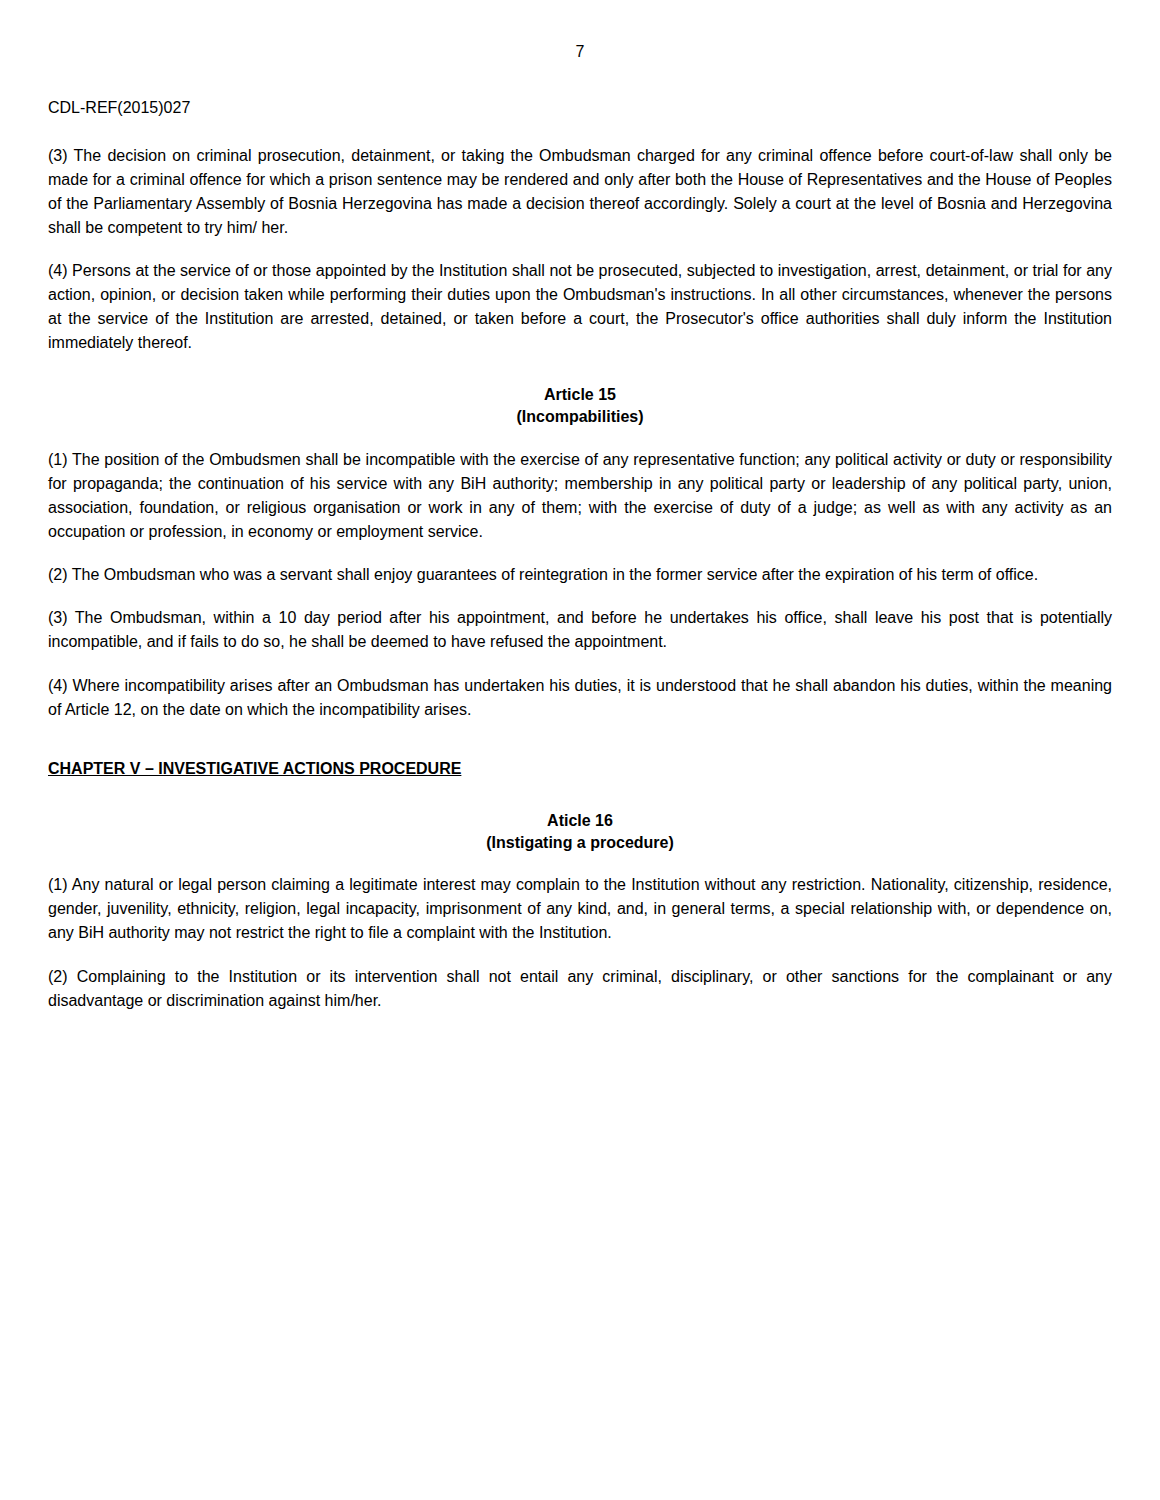7
CDL-REF(2015)027
(3) The decision on criminal prosecution, detainment, or taking the Ombudsman charged for any criminal offence before court-of-law shall only be made for a criminal offence for which a prison sentence may be rendered and only after both the House of Representatives and the House of Peoples of the Parliamentary Assembly of Bosnia Herzegovina has made a decision thereof accordingly. Solely a court at the level of Bosnia and Herzegovina shall be competent to try him/ her.
(4) Persons at the service of or those appointed by the Institution shall not be prosecuted, subjected to investigation, arrest, detainment, or trial for any action, opinion, or decision taken while performing their duties upon the Ombudsman's instructions. In all other circumstances, whenever the persons at the service of the Institution are arrested, detained, or taken before a court, the Prosecutor's office authorities shall duly inform the Institution immediately thereof.
Article 15 (Incompabilities)
(1) The position of the Ombudsmen shall be incompatible with the exercise of any representative function; any political activity or duty or responsibility for propaganda; the continuation of his service with any BiH authority; membership in any political party or leadership of any political party, union, association, foundation, or religious organisation or work in any of them; with the exercise of duty of a judge; as well as with any activity as an occupation or profession, in economy or employment service.
(2) The Ombudsman who was a servant shall enjoy guarantees of reintegration in the former service after the expiration of his term of office.
(3) The Ombudsman, within a 10 day period after his appointment, and before he undertakes his office, shall leave his post that is potentially incompatible, and if fails to do so, he shall be deemed to have refused the appointment.
(4) Where incompatibility arises after an Ombudsman has undertaken his duties, it is understood that he shall abandon his duties, within the meaning of Article 12, on the date on which the incompatibility arises.
CHAPTER V – INVESTIGATIVE ACTIONS PROCEDURE
Aticle 16 (Instigating a procedure)
(1) Any natural or legal person claiming a legitimate interest may complain to the Institution without any restriction. Nationality, citizenship, residence, gender, juvenility, ethnicity, religion, legal incapacity, imprisonment of any kind, and, in general terms, a special relationship with, or dependence on, any BiH authority may not restrict the right to file a complaint with the Institution.
(2) Complaining to the Institution or its intervention shall not entail any criminal, disciplinary, or other sanctions for the complainant or any disadvantage or discrimination against him/her.